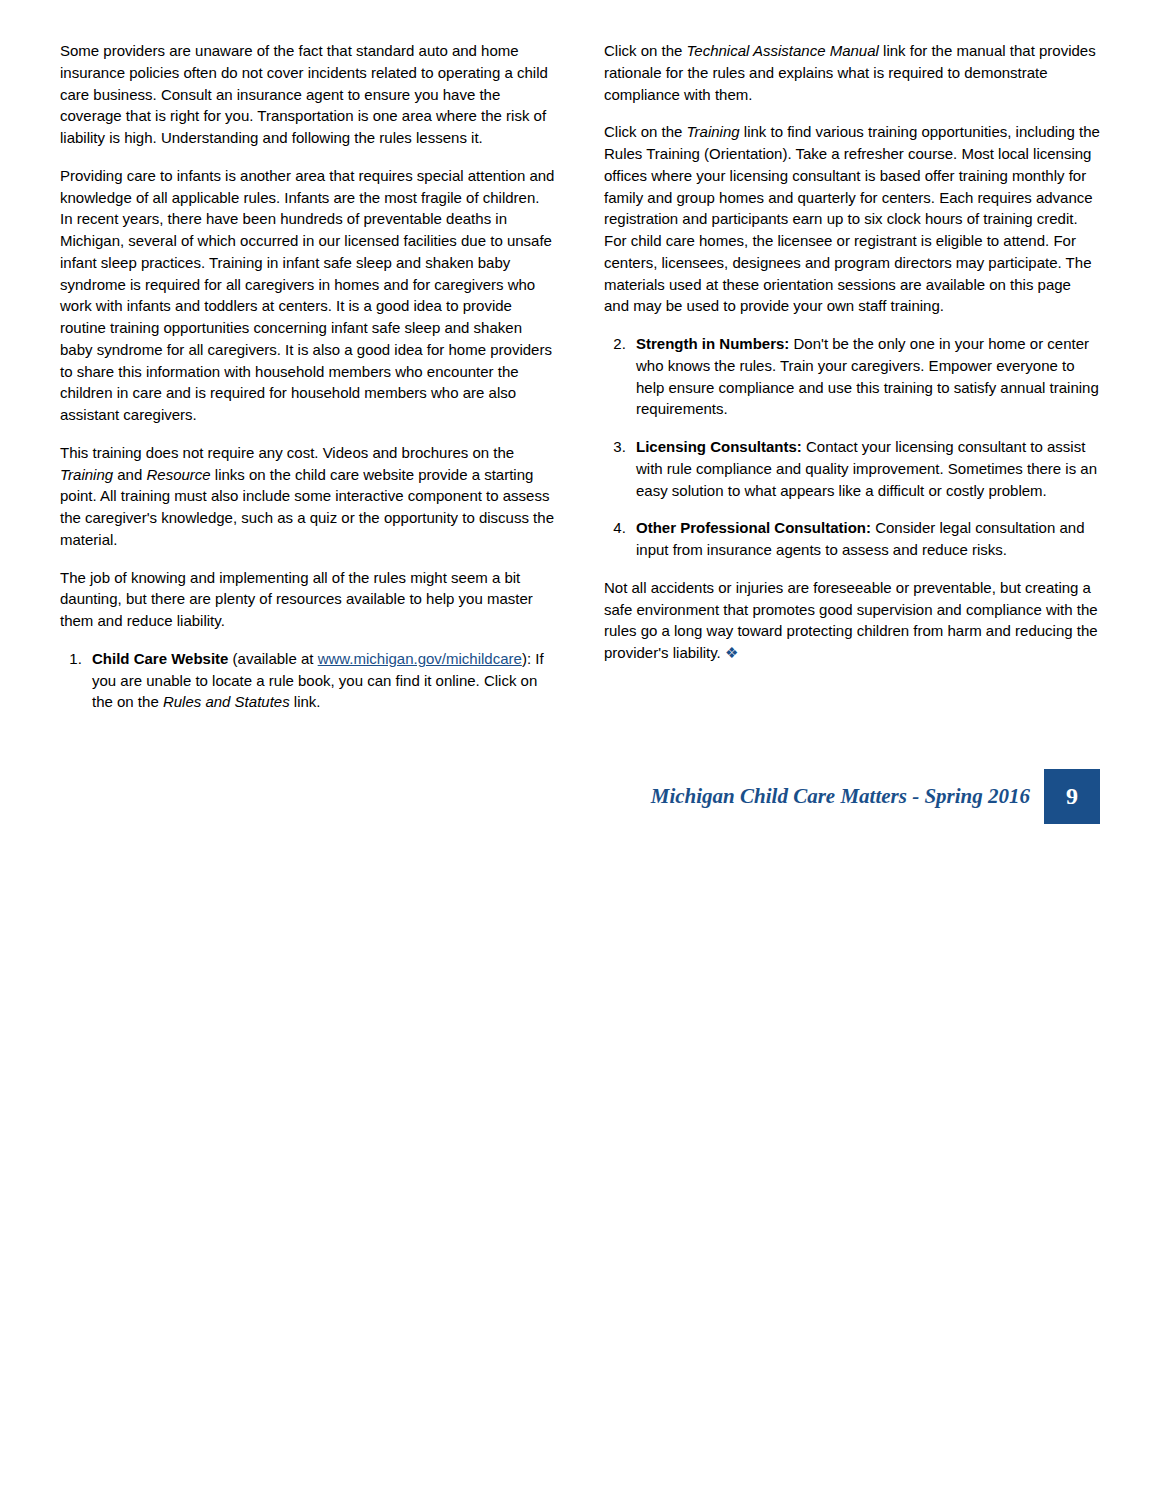Some providers are unaware of the fact that standard auto and home insurance policies often do not cover incidents related to operating a child care business. Consult an insurance agent to ensure you have the coverage that is right for you. Transportation is one area where the risk of liability is high. Understanding and following the rules lessens it.
Providing care to infants is another area that requires special attention and knowledge of all applicable rules. Infants are the most fragile of children. In recent years, there have been hundreds of preventable deaths in Michigan, several of which occurred in our licensed facilities due to unsafe infant sleep practices. Training in infant safe sleep and shaken baby syndrome is required for all caregivers in homes and for caregivers who work with infants and toddlers at centers. It is a good idea to provide routine training opportunities concerning infant safe sleep and shaken baby syndrome for all caregivers. It is also a good idea for home providers to share this information with household members who encounter the children in care and is required for household members who are also assistant caregivers.
This training does not require any cost. Videos and brochures on the Training and Resource links on the child care website provide a starting point. All training must also include some interactive component to assess the caregiver's knowledge, such as a quiz or the opportunity to discuss the material.
The job of knowing and implementing all of the rules might seem a bit daunting, but there are plenty of resources available to help you master them and reduce liability.
Child Care Website (available at www.michigan.gov/michildcare): If you are unable to locate a rule book, you can find it online. Click on the on the Rules and Statutes link.
Click on the Technical Assistance Manual link for the manual that provides rationale for the rules and explains what is required to demonstrate compliance with them.
Click on the Training link to find various training opportunities, including the Rules Training (Orientation). Take a refresher course. Most local licensing offices where your licensing consultant is based offer training monthly for family and group homes and quarterly for centers. Each requires advance registration and participants earn up to six clock hours of training credit. For child care homes, the licensee or registrant is eligible to attend. For centers, licensees, designees and program directors may participate. The materials used at these orientation sessions are available on this page and may be used to provide your own staff training.
Strength in Numbers: Don't be the only one in your home or center who knows the rules. Train your caregivers. Empower everyone to help ensure compliance and use this training to satisfy annual training requirements.
Licensing Consultants: Contact your licensing consultant to assist with rule compliance and quality improvement. Sometimes there is an easy solution to what appears like a difficult or costly problem.
Other Professional Consultation: Consider legal consultation and input from insurance agents to assess and reduce risks.
Not all accidents or injuries are foreseeable or preventable, but creating a safe environment that promotes good supervision and compliance with the rules go a long way toward protecting children from harm and reducing the provider's liability. ❖
Michigan Child Care Matters - Spring 2016
9